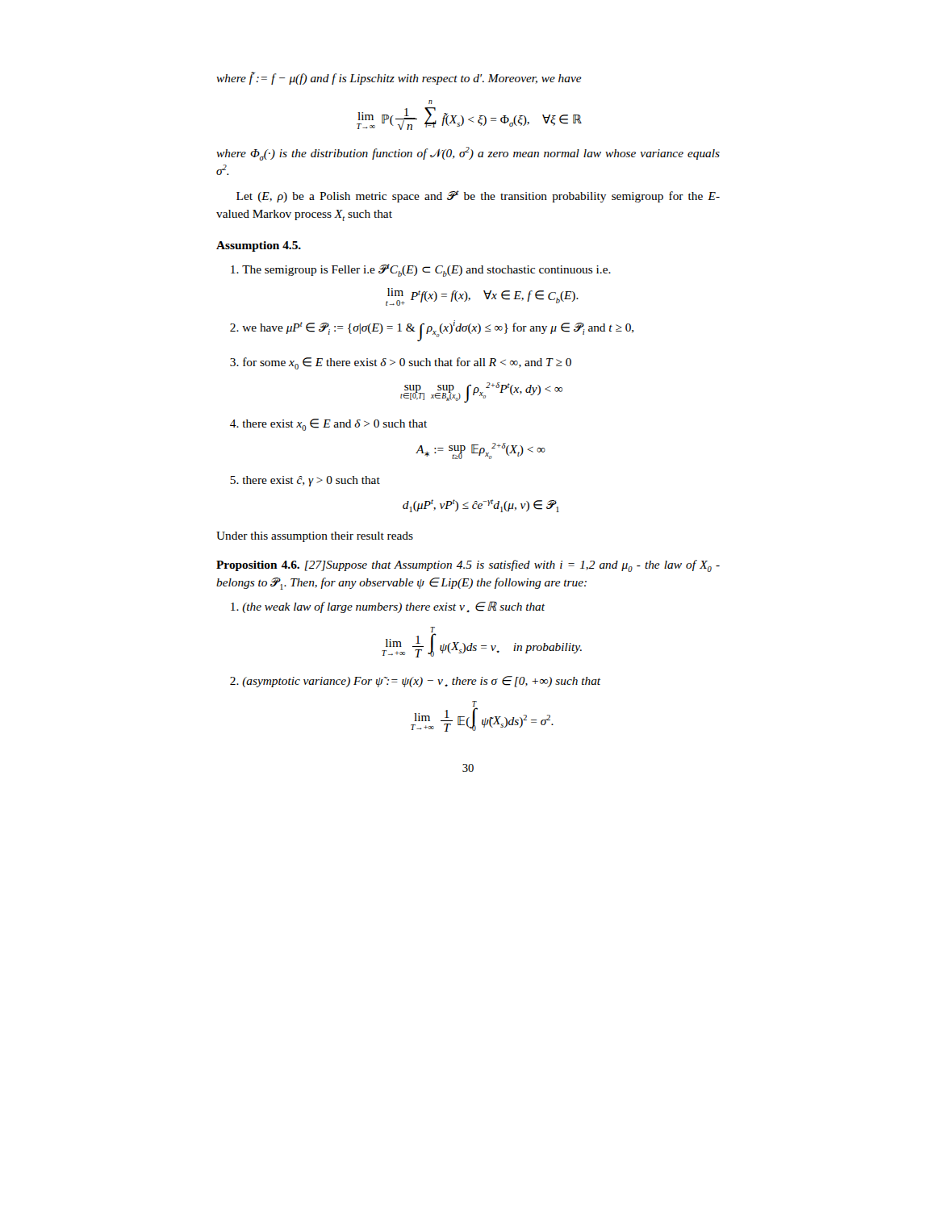where f̃ := f − μ(f) and f is Lipschitz with respect to d′. Moreover, we have
lim T→∞ ℙ(1√ n  n∑i=1 f̃(Xs) < ξ) = Φσ(ξ), ∀ξ ∈ ℝ
where Φσ(·) is the distribution function of 𝒩(0, σ2) a zero mean normal law whose variance equals σ2.
Let (E, ρ) be a Polish metric space and 𝒫t be the transition probability semigroup for the E-valued Markov process Xt such that
Assumption 4.5.
The semigroup is Feller i.e 𝒫tCb(E) ⊂ Cb(E) and stochastic continuous i.e.
lim t→0+ Ptf(x) = f(x), ∀x ∈ E, f ∈ Cb(E).
we have μPt ∈ 𝒫i := {σ|σ(E) = 1 & ∫ ρx0(x)idσ(x) ≤ ∞} for any μ ∈ 𝒫i and t ≥ 0,
for some x0 ∈ E there exist δ > 0 such that for all R < ∞, and T ≥ 0
sup t∈[0,T] sup x∈BR(x0) ∫ ρx02+δPt(x, dy) < ∞
there exist x0 ∈ E and δ > 0 such that
A∗ := sup t≥0 𝔼ρx02+δ(Xt) < ∞
there exist ĉ, γ > 0 such that
d1(μPt, νPt) ≤ ĉe−γtd1(μ, ν) ∈ 𝒫1
Under this assumption their result reads
Proposition 4.6. [27]Suppose that Assumption 4.5 is satisfied with i = 1,2 and μ0 - the law of X0 - belongs to 𝒫1. Then, for any observable ψ ∈ Lip(E) the following are true:
(the weak law of large numbers) there exist v⋆ ∈ ℝ such that
lim T→+∞ 1 T T∫0 ψ(Xs)ds = v⋆ in probability.
(asymptotic variance) For ψ̃ := ψ(x) − v⋆ there is σ ∈ [0, +∞) such that
lim T→+∞ 1 T 𝔼(T∫0 ψ̃(Xs)ds)2 = σ2.
30